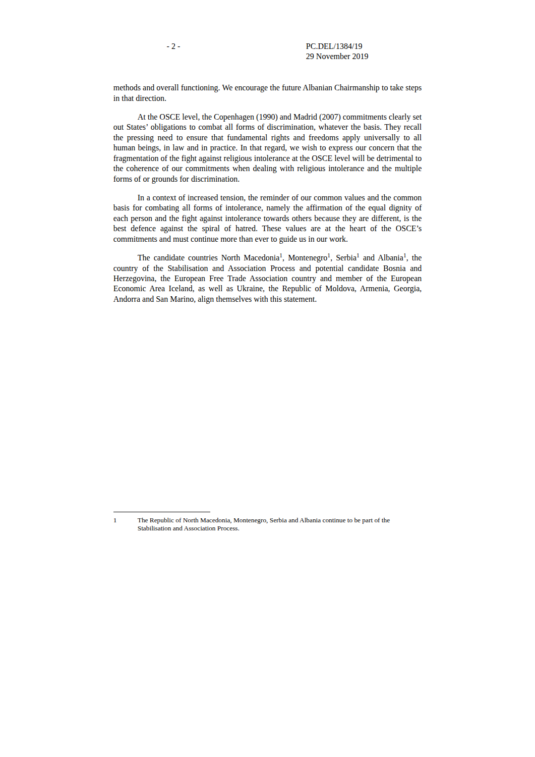- 2 -
PC.DEL/1384/19
29 November 2019
methods and overall functioning. We encourage the future Albanian Chairmanship to take steps in that direction.
At the OSCE level, the Copenhagen (1990) and Madrid (2007) commitments clearly set out States’ obligations to combat all forms of discrimination, whatever the basis. They recall the pressing need to ensure that fundamental rights and freedoms apply universally to all human beings, in law and in practice. In that regard, we wish to express our concern that the fragmentation of the fight against religious intolerance at the OSCE level will be detrimental to the coherence of our commitments when dealing with religious intolerance and the multiple forms of or grounds for discrimination.
In a context of increased tension, the reminder of our common values and the common basis for combating all forms of intolerance, namely the affirmation of the equal dignity of each person and the fight against intolerance towards others because they are different, is the best defence against the spiral of hatred. These values are at the heart of the OSCE’s commitments and must continue more than ever to guide us in our work.
The candidate countries North Macedonia1, Montenegro1, Serbia1 and Albania1, the country of the Stabilisation and Association Process and potential candidate Bosnia and Herzegovina, the European Free Trade Association country and member of the European Economic Area Iceland, as well as Ukraine, the Republic of Moldova, Armenia, Georgia, Andorra and San Marino, align themselves with this statement.
1
The Republic of North Macedonia, Montenegro, Serbia and Albania continue to be part of the Stabilisation and Association Process.